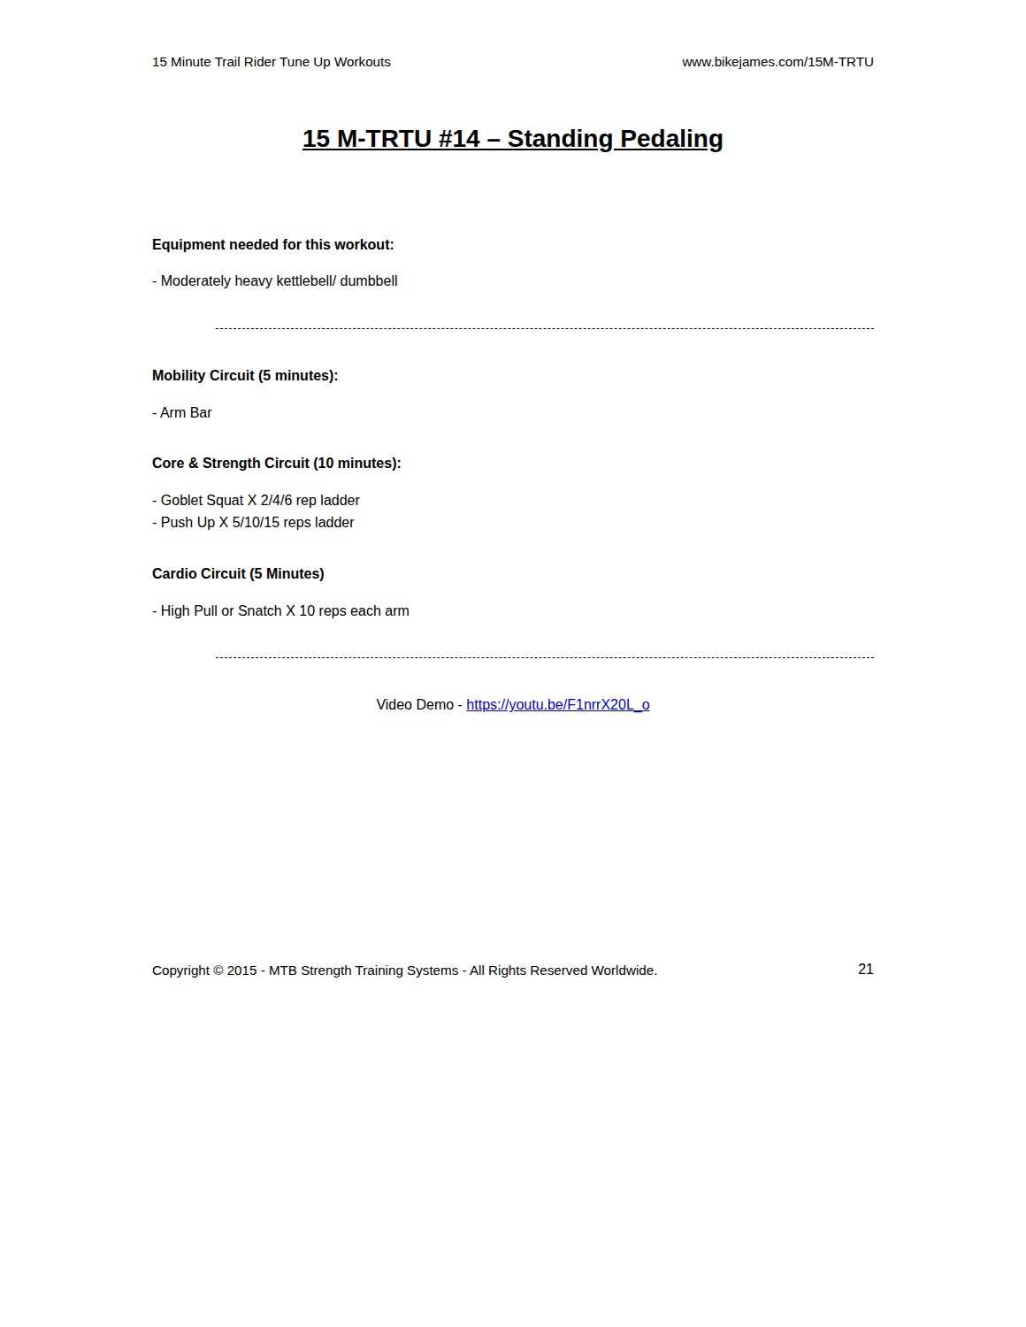15 Minute Trail Rider Tune Up Workouts www.bikejames.com/15M-TRTU
15 M-TRTU #14 – Standing Pedaling
Equipment needed for this workout:
Moderately heavy kettlebell/ dumbbell
Mobility Circuit (5 minutes):
Arm Bar
Core & Strength Circuit (10 minutes):
Goblet Squat X 2/4/6 rep ladder
Push Up X 5/10/15 reps ladder
Cardio Circuit (5 Minutes)
High Pull or Snatch X 10 reps each arm
Video Demo - https://youtu.be/F1nrrX20L_o
Copyright © 2015 - MTB Strength Training Systems - All Rights Reserved Worldwide. 21